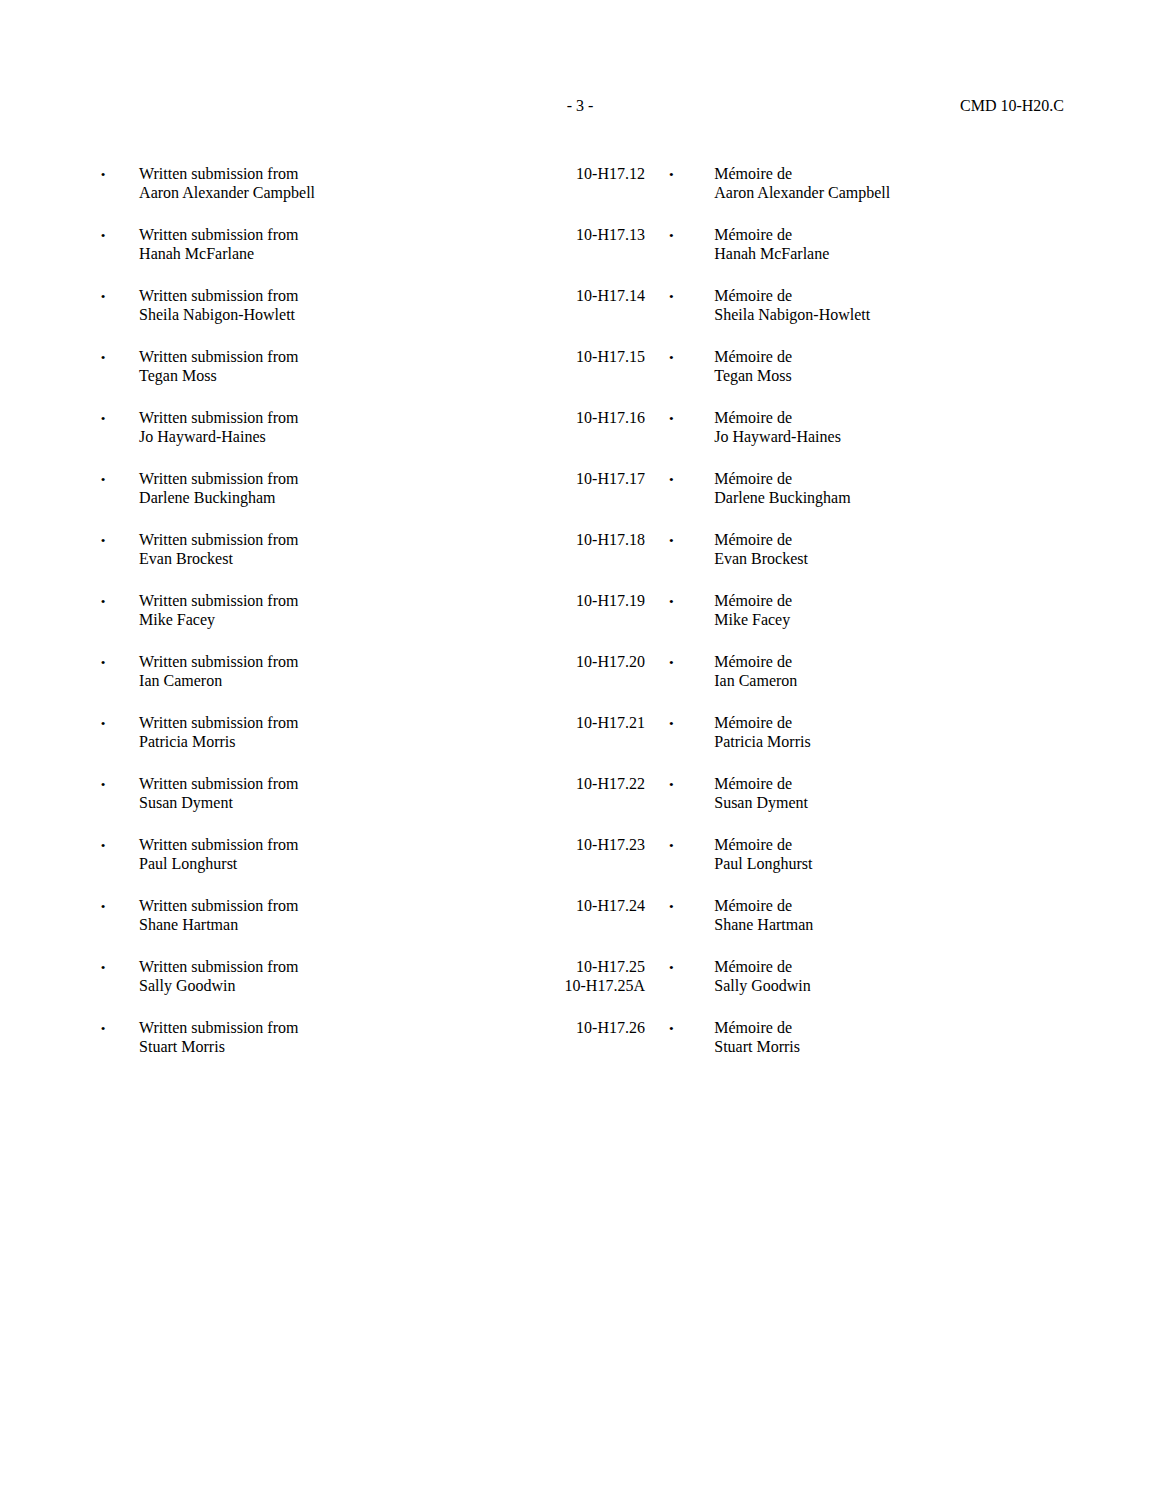- 3 -
CMD 10-H20.C
| • | Written submission from Aaron Alexander Campbell | 10-H17.12 | • | Mémoire de Aaron Alexander Campbell |
| • | Written submission from Hanah McFarlane | 10-H17.13 | • | Mémoire de Hanah McFarlane |
| • | Written submission from Sheila Nabigon-Howlett | 10-H17.14 | • | Mémoire de Sheila Nabigon-Howlett |
| • | Written submission from Tegan Moss | 10-H17.15 | • | Mémoire de Tegan Moss |
| • | Written submission from Jo Hayward-Haines | 10-H17.16 | • | Mémoire de Jo Hayward-Haines |
| • | Written submission from Darlene Buckingham | 10-H17.17 | • | Mémoire de Darlene Buckingham |
| • | Written submission from Evan Brockest | 10-H17.18 | • | Mémoire de Evan Brockest |
| • | Written submission from Mike Facey | 10-H17.19 | • | Mémoire de Mike Facey |
| • | Written submission from Ian Cameron | 10-H17.20 | • | Mémoire de Ian Cameron |
| • | Written submission from Patricia Morris | 10-H17.21 | • | Mémoire de Patricia Morris |
| • | Written submission from Susan Dyment | 10-H17.22 | • | Mémoire de Susan Dyment |
| • | Written submission from Paul Longhurst | 10-H17.23 | • | Mémoire de Paul Longhurst |
| • | Written submission from Shane Hartman | 10-H17.24 | • | Mémoire de Shane Hartman |
| • | Written submission from Sally Goodwin | 10-H17.25 10-H17.25A | • | Mémoire de Sally Goodwin |
| • | Written submission from Stuart Morris | 10-H17.26 | • | Mémoire de Stuart Morris |